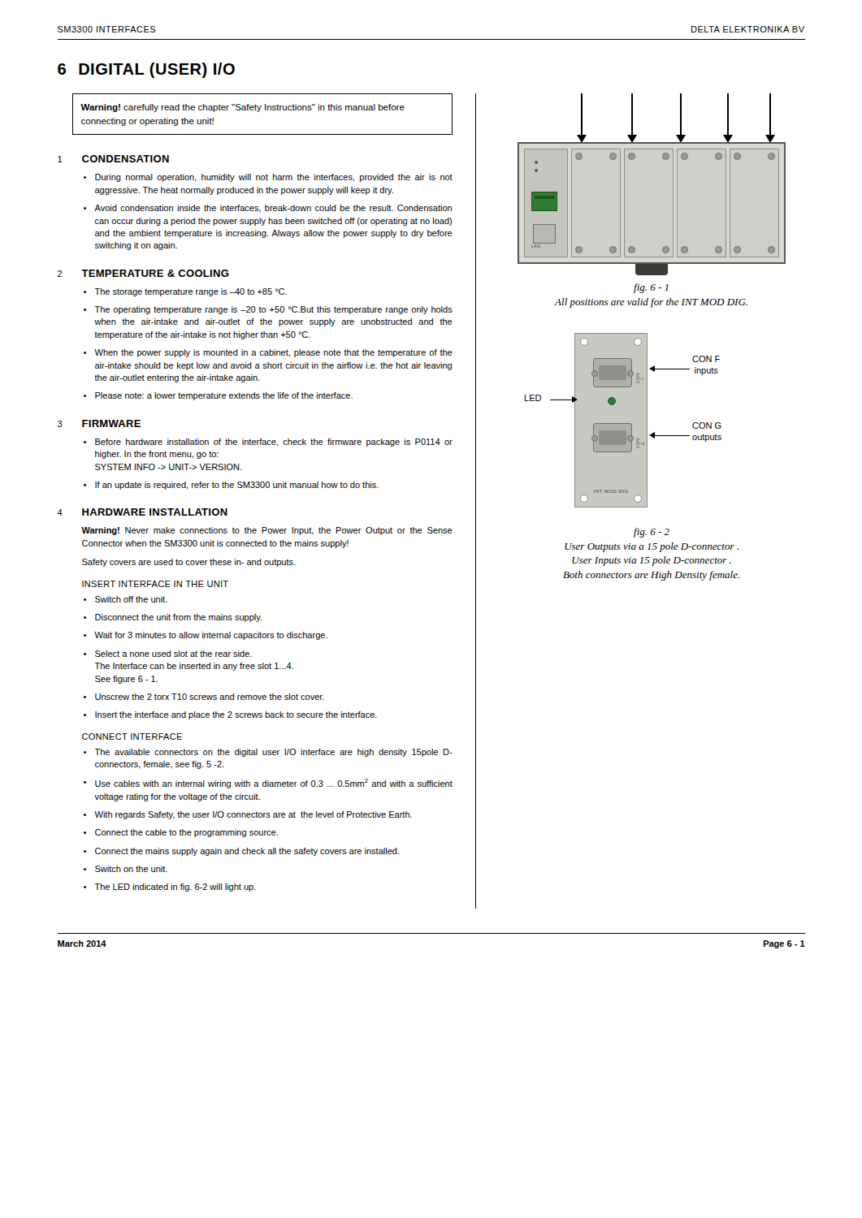SM3300 INTERFACES
DELTA ELEKTRONIKA BV
6 DIGITAL (USER) I/O
Warning! carefully read the chapter "Safety Instructions" in this manual before connecting or operating the unit!
1
CONDENSATION
During normal operation, humidity will not harm the interfaces, provided the air is not aggressive. The heat normally produced in the power supply will keep it dry.
Avoid condensation inside the interfaces, break-down could be the result. Condensation can occur during a period the power supply has been switched off (or operating at no load) and the ambient temperature is increasing. Always allow the power supply to dry before switching it on again.
2
TEMPERATURE & COOLING
The storage temperature range is –40 to +85 °C.
The operating temperature range is –20 to +50 °C.But this temperature range only holds when the air-intake and air-outlet of the power supply are unobstructed and the temperature of the air-intake is not higher than +50 °C.
When the power supply is mounted in a cabinet, please note that the temperature of the air-intake should be kept low and avoid a short circuit in the airflow i.e. the hot air leaving the air-outlet entering the air-intake again.
Please note: a lower temperature extends the life of the interface.
3
FIRMWARE
Before hardware installation of the interface, check the firmware package is P0114 or higher. In the front menu, go to:
SYSTEM INFO -> UNIT-> VERSION.
If an update is required, refer to the SM3300 unit manual how to do this.
4
HARDWARE INSTALLATION
Warning! Never make connections to the Power Input, the Power Output or the Sense Connector when the SM3300 unit is connected to the mains supply!
Safety covers are used to cover these in- and outputs.
INSERT INTERFACE IN THE UNIT
Switch off the unit.
Disconnect the unit from the mains supply.
Wait for 3 minutes to allow internal capacitors to discharge.
Select a none used slot at the rear side.
The Interface can be inserted in any free slot 1...4.
See figure 6 - 1.
Unscrew the 2 torx T10 screws and remove the slot cover.
Insert the interface and place the 2 screws back to secure the interface.
CONNECT INTERFACE
The available connectors on the digital user I/O interface are high density 15pole D-connectors, female, see fig. 5 -2.
Use cables with an internal wiring with a diameter of 0.3 ... 0.5mm2 and with a sufficient voltage rating for the voltage of the circuit.
With regards Safety, the user I/O connectors are at the level of Protective Earth.
Connect the cable to the programming source.
Connect the mains supply again and check all the safety covers are installed.
Switch on the unit.
The LED indicated in fig. 6-2 will light up.
LAN
fig. 6 - 1
All positions are valid for the INT MOD DIG.
CON F
CON G
INT MOD DIG
CON F
inputs
CON G
outputs
LED
fig. 6 - 2
User Outputs via a 15 pole D-connector .
User Inputs via 15 pole D-connector .
Both connectors are High Density female.
March 2014
Page 6 - 1